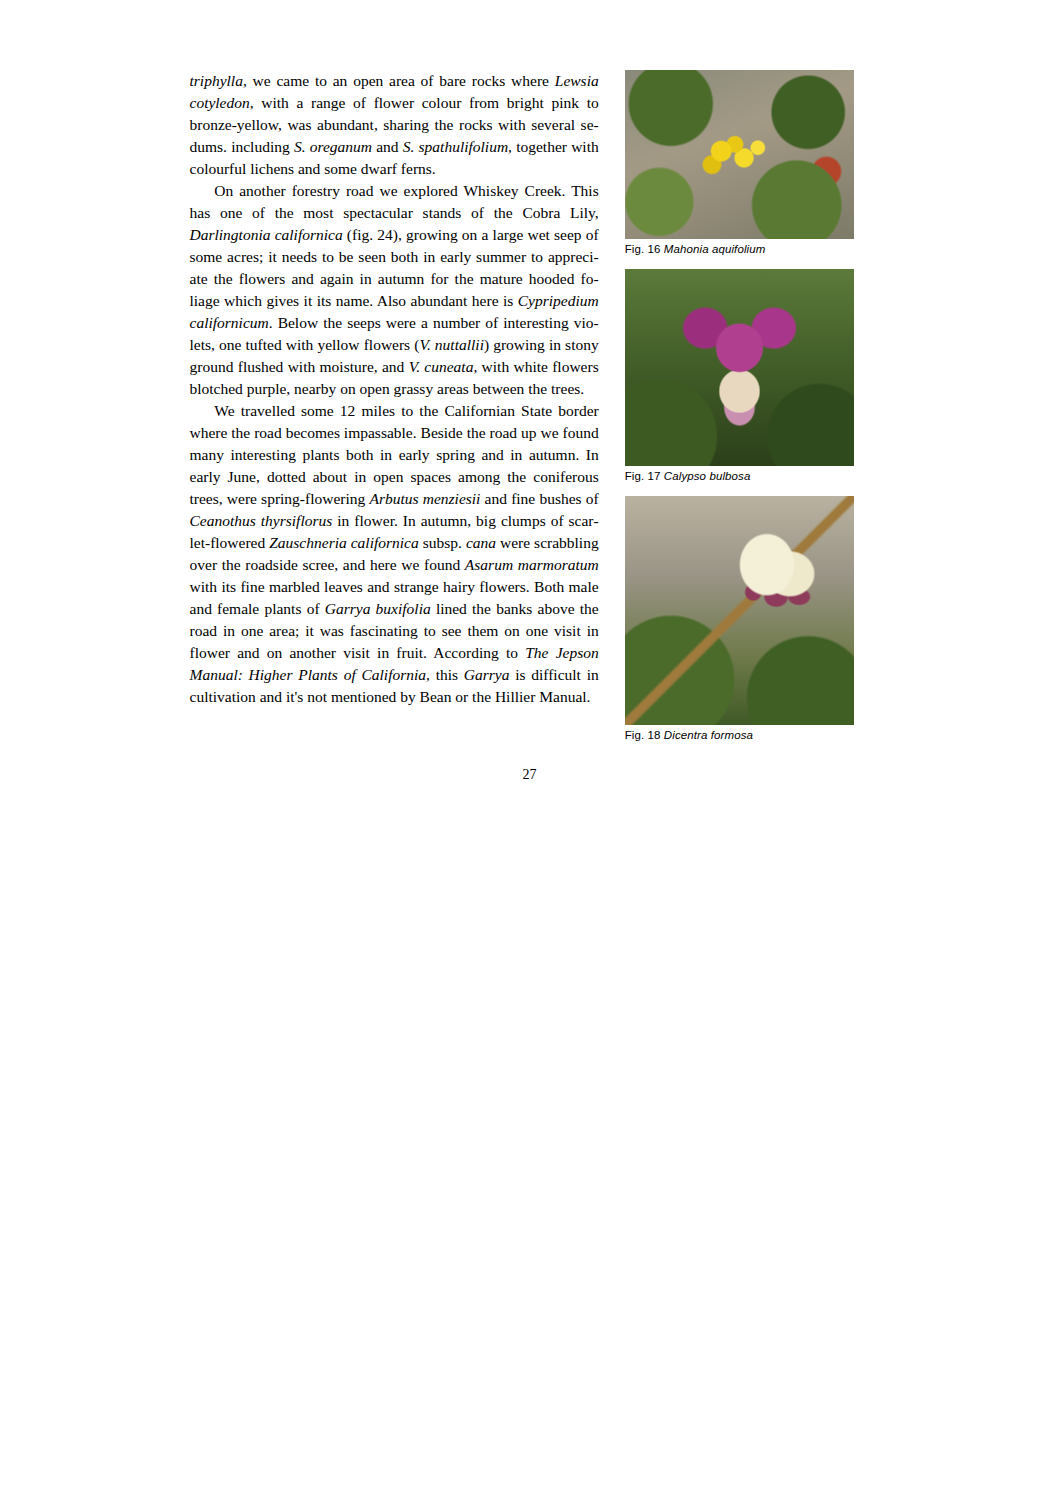triphylla, we came to an open area of bare rocks where Lewsia cotyledon, with a range of flower colour from bright pink to bronze-yellow, was abundant, sharing the rocks with several sedums. including S. oreganum and S. spathulifolium, together with colourful lichens and some dwarf ferns.
On another forestry road we explored Whiskey Creek. This has one of the most spectacular stands of the Cobra Lily, Darlingtonia californica (fig. 24), growing on a large wet seep of some acres; it needs to be seen both in early summer to appreciate the flowers and again in autumn for the mature hooded foliage which gives it its name. Also abundant here is Cypripedium californicum. Below the seeps were a number of interesting violets, one tufted with yellow flowers (V. nuttallii) growing in stony ground flushed with moisture, and V. cuneata, with white flowers blotched purple, nearby on open grassy areas between the trees.
We travelled some 12 miles to the Californian State border where the road becomes impassable. Beside the road up we found many interesting plants both in early spring and in autumn. In early June, dotted about in open spaces among the coniferous trees, were spring-flowering Arbutus menziesii and fine bushes of Ceanothus thyrsiflorus in flower. In autumn, big clumps of scarlet-flowered Zauschneria californica subsp. cana were scrabbling over the roadside scree, and here we found Asarum marmoratum with its fine marbled leaves and strange hairy flowers. Both male and female plants of Garrya buxifolia lined the banks above the road in one area; it was fascinating to see them on one visit in flower and on another visit in fruit. According to The Jepson Manual: Higher Plants of California, this Garrya is difficult in cultivation and it's not mentioned by Bean or the Hillier Manual.
© Keith Ferguson
Fig. 16 Mahonia aquifolium
© Keith Ferguson
Fig. 17 Calypso bulbosa
© Keith Ferguson
Fig. 18 Dicentra formosa
27